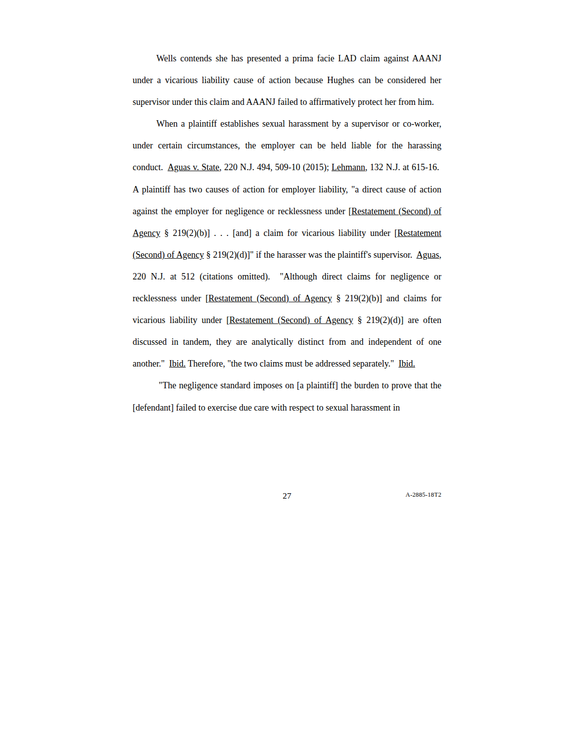Wells contends she has presented a prima facie LAD claim against AAANJ under a vicarious liability cause of action because Hughes can be considered her supervisor under this claim and AAANJ failed to affirmatively protect her from him.
When a plaintiff establishes sexual harassment by a supervisor or co-worker, under certain circumstances, the employer can be held liable for the harassing conduct. Aguas v. State, 220 N.J. 494, 509-10 (2015); Lehmann, 132 N.J. at 615-16. A plaintiff has two causes of action for employer liability, "a direct cause of action against the employer for negligence or recklessness under [Restatement (Second) of Agency § 219(2)(b)] . . . [and] a claim for vicarious liability under [Restatement (Second) of Agency § 219(2)(d)]" if the harasser was the plaintiff's supervisor. Aguas, 220 N.J. at 512 (citations omitted). "Although direct claims for negligence or recklessness under [Restatement (Second) of Agency § 219(2)(b)] and claims for vicarious liability under [Restatement (Second) of Agency § 219(2)(d)] are often discussed in tandem, they are analytically distinct from and independent of one another." Ibid. Therefore, "the two claims must be addressed separately." Ibid.
"The negligence standard imposes on [a plaintiff] the burden to prove that the [defendant] failed to exercise due care with respect to sexual harassment in
27
A-2885-18T2